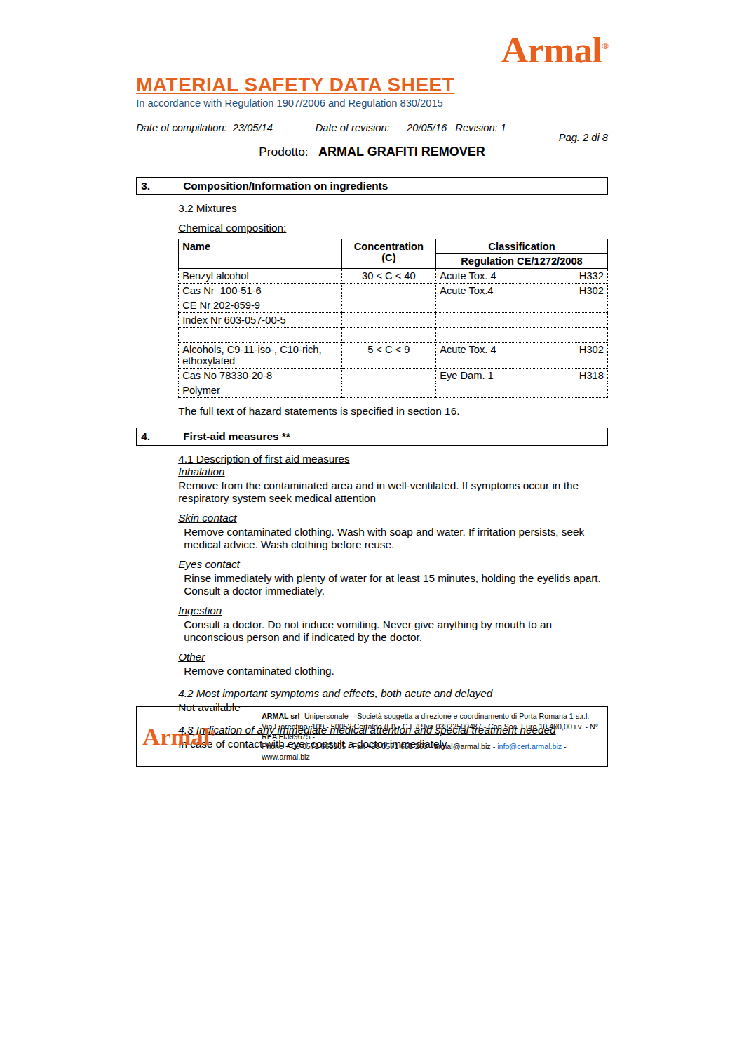Armal®
MATERIAL SAFETY DATA SHEET
In accordance with Regulation 1907/2006 and Regulation 830/2015
Date of compilation: 23/05/14
Date of revision: 20/05/16 Revision: 1
Pag. 2 di 8
Prodotto: ARMAL GRAFITI REMOVER
3. Composition/Information on ingredients
3.2 Mixtures
Chemical composition:
| Name | Concentration (C) | Classification |
| --- | --- | --- |
| Regulation CE/1272/2008 |
| Benzyl alcohol | 30 < C < 40 | Acute Tox. 4 H332 |
| Cas Nr 100-51-6 | | Acute Tox.4 H302 |
| CE Nr 202-859-9 | | |
| Index Nr 603-057-00-5 | | |
| Alcohols, C9-11-iso-, C10-rich, ethoxylated | 5 < C < 9 | Acute Tox. 4 H302 |
| Cas No 78330-20-8 | | Eye Dam. 1 H318 |
| Polymer | | |
The full text of hazard statements is specified in section 16.
4. First-aid measures **
4.1 Description of first aid measures
Inhalation
Remove from the contaminated area and in well-ventilated. If symptoms occur in the respiratory system seek medical attention
Skin contact
Remove contaminated clothing. Wash with soap and water. If irritation persists, seek medical advice. Wash clothing before reuse.
Eyes contact
Rinse immediately with plenty of water for at least 15 minutes, holding the eyelids apart. Consult a doctor immediately.
Ingestion
Consult a doctor. Do not induce vomiting. Never give anything by mouth to an unconscious person and if indicated by the doctor.
Other
Remove contaminated clothing.
4.2 Most important symptoms and effects, both acute and delayed
Not available
4.3 Indication of any immediate medical attention and special treatment needed
In case of contact with eye: consult a doctor immediately
Armal®
ARMAL srl -Unipersonale - Società soggetta a direzione e coordinamento di Porta Romana 1 s.r.l.
Via Fiorentina, 109 - 50052 Certaldo (FI) - C.F./P.Iva 03922500487 - Cap.Soc. Euro 10.400,00 i.v. - N° REA FI399675 -
Phone + 39 0571 665305 - Fax +39 0571 651 260 - armal@armal.biz - info@cert.armal.biz - www.armal.biz